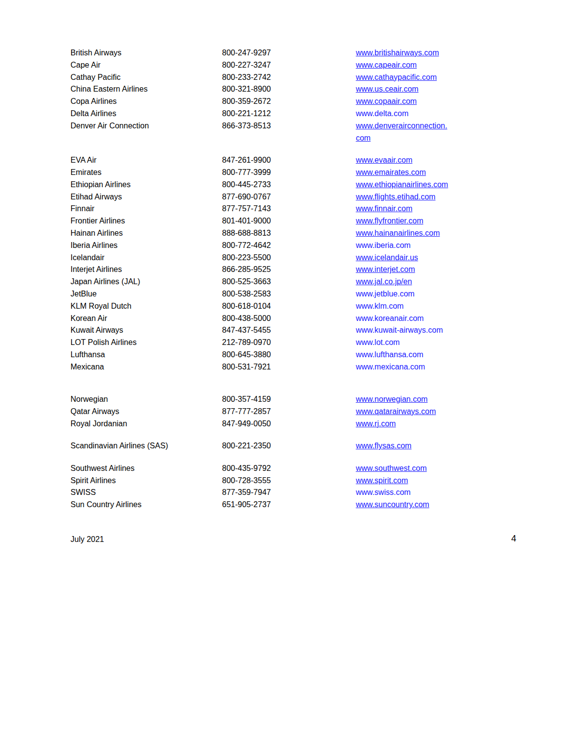| British Airways | 800-247-9297 | www.britishairways.com |
| Cape Air | 800-227-3247 | www.capeair.com |
| Cathay Pacific | 800-233-2742 | www.cathaypacific.com |
| China Eastern Airlines | 800-321-8900 | www.us.ceair.com |
| Copa Airlines | 800-359-2672 | www.copaair.com |
| Delta Airlines | 800-221-1212 | www.delta.com |
| Denver Air Connection | 866-373-8513 | www.denverairconnection. com |
| EVA Air | 847-261-9900 | www.evaair.com |
| Emirates | 800-777-3999 | www.emairates.com |
| Ethiopian Airlines | 800-445-2733 | www.ethiopianairlines.com |
| Etihad Airways | 877-690-0767 | www.flights.etihad.com |
| Finnair | 877-757-7143 | www.finnair.com |
| Frontier Airlines | 801-401-9000 | www.flyfrontier.com |
| Hainan Airlines | 888-688-8813 | www.hainanairlines.com |
| Iberia Airlines | 800-772-4642 | www.iberia.com |
| Icelandair | 800-223-5500 | www.icelandair.us |
| Interjet Airlines | 866-285-9525 | www.interjet.com |
| Japan Airlines (JAL) | 800-525-3663 | www.jal.co.jp/en |
| JetBlue | 800-538-2583 | www.jetblue.com |
| KLM Royal Dutch | 800-618-0104 | www.klm.com |
| Korean Air | 800-438-5000 | www.koreanair.com |
| Kuwait Airways | 847-437-5455 | www.kuwait-airways.com |
| LOT Polish Airlines | 212-789-0970 | www.lot.com |
| Lufthansa | 800-645-3880 | www.lufthansa.com |
| Mexicana | 800-531-7921 | www.mexicana.com |
| Norwegian | 800-357-4159 | www.norwegian.com |
| Qatar Airways | 877-777-2857 | www.qatarairways.com |
| Royal Jordanian | 847-949-0050 | www.rj.com |
| Scandinavian Airlines (SAS) | 800-221-2350 | www.flysas.com |
| Southwest Airlines | 800-435-9792 | www.southwest.com |
| Spirit Airlines | 800-728-3555 | www.spirit.com |
| SWISS | 877-359-7947 | www.swiss.com |
| Sun Country Airlines | 651-905-2737 | www.suncountry.com |
July 2021
4